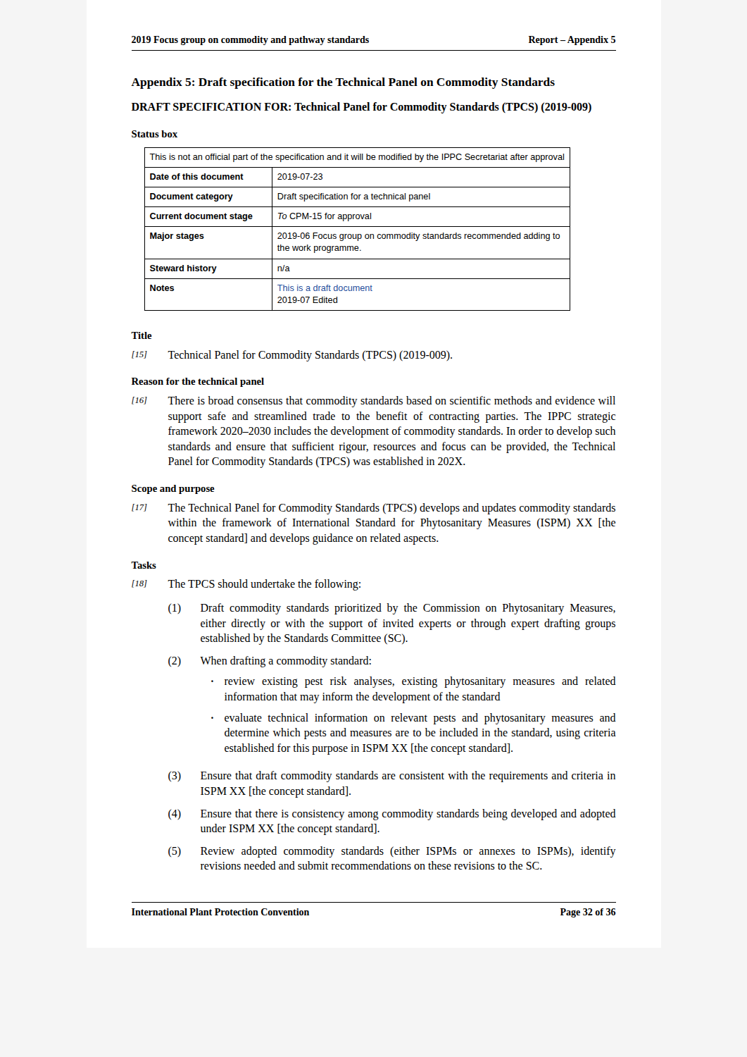2019 Focus group on commodity and pathway standards Report – Appendix 5
Appendix 5: Draft specification for the Technical Panel on Commodity Standards
DRAFT SPECIFICATION FOR: Technical Panel for Commodity Standards (TPCS) (2019-009)
Status box
| This is not an official part of the specification and it will be modified by the IPPC Secretariat after approval |
| Date of this document | 2019-07-23 |
| Document category | Draft specification for a technical panel |
| Current document stage | To CPM-15 for approval |
| Major stages | 2019-06 Focus group on commodity standards recommended adding to the work programme. |
| Steward history | n/a |
| Notes | This is a draft document 2019-07 Edited |
Title
[15]
Technical Panel for Commodity Standards (TPCS) (2019-009).
Reason for the technical panel
[16]
There is broad consensus that commodity standards based on scientific methods and evidence will support safe and streamlined trade to the benefit of contracting parties. The IPPC strategic framework 2020–2030 includes the development of commodity standards. In order to develop such standards and ensure that sufficient rigour, resources and focus can be provided, the Technical Panel for Commodity Standards (TPCS) was established in 202X.
Scope and purpose
[17]
The Technical Panel for Commodity Standards (TPCS) develops and updates commodity standards within the framework of International Standard for Phytosanitary Measures (ISPM) XX [the concept standard] and develops guidance on related aspects.
Tasks
[18]
The TPCS should undertake the following:
Draft commodity standards prioritized by the Commission on Phytosanitary Measures, either directly or with the support of invited experts or through expert drafting groups established by the Standards Committee (SC).
When drafting a commodity standard:
review existing pest risk analyses, existing phytosanitary measures and related information that may inform the development of the standard
evaluate technical information on relevant pests and phytosanitary measures and determine which pests and measures are to be included in the standard, using criteria established for this purpose in ISPM XX [the concept standard].
Ensure that draft commodity standards are consistent with the requirements and criteria in ISPM XX [the concept standard].
Ensure that there is consistency among commodity standards being developed and adopted under ISPM XX [the concept standard].
Review adopted commodity standards (either ISPMs or annexes to ISPMs), identify revisions needed and submit recommendations on these revisions to the SC.
International Plant Protection Convention Page 32 of 36